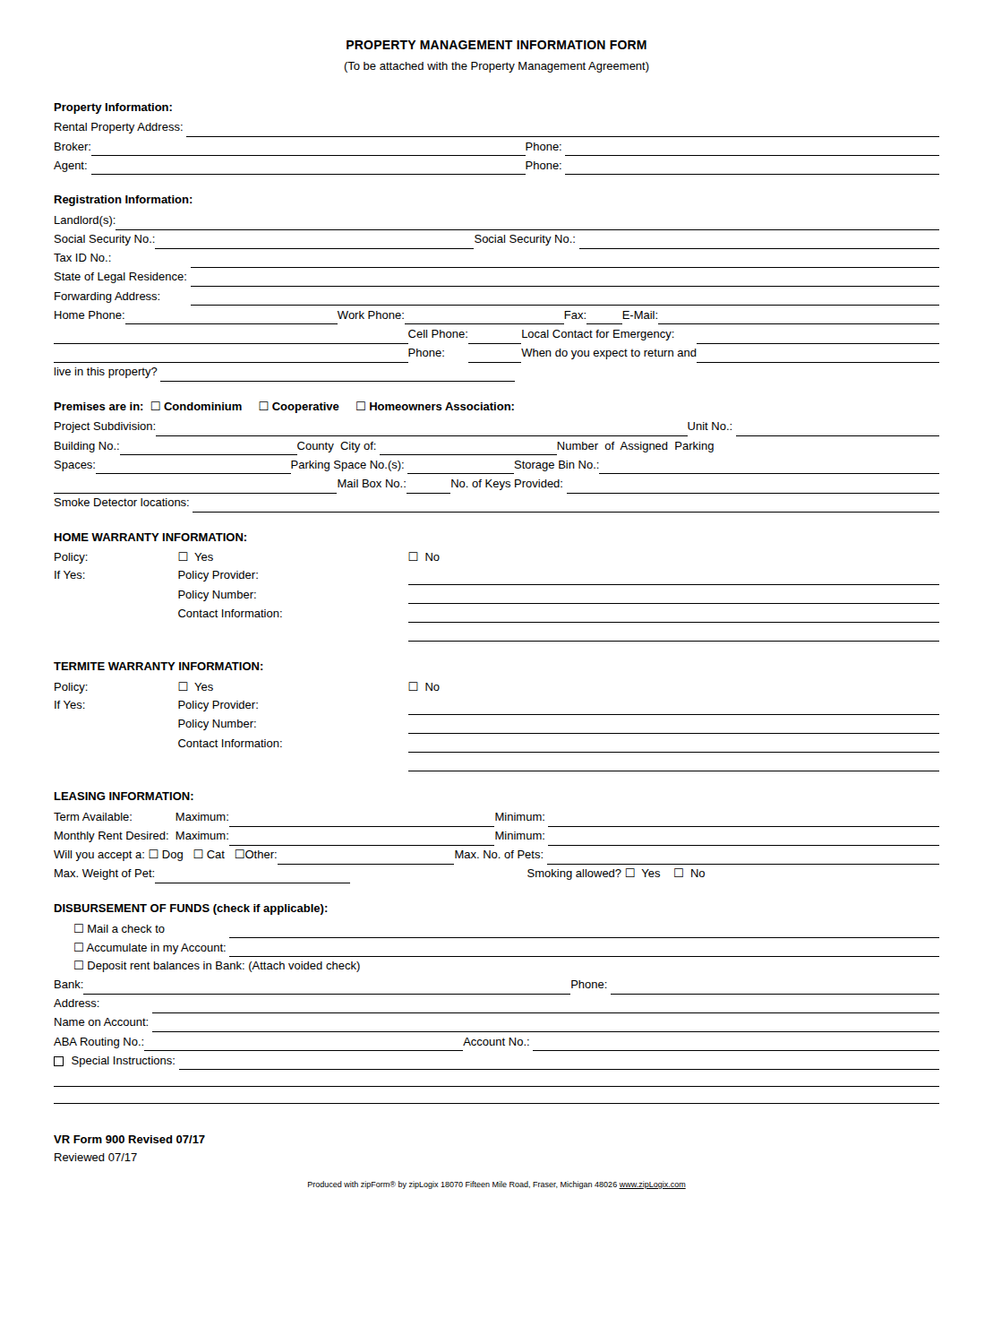PROPERTY MANAGEMENT INFORMATION FORM
(To be attached with the Property Management Agreement)
Property Information:
| Rental Property Address: | |
| Broker: | | Phone: | |
| Agent: | | Phone: | |
Registration Information:
| Landlord(s): | |
| Social Security No.: | | Social Security No.: | |
| Tax ID No.: | |
| State of Legal Residence: | |
| Forwarding Address: | |
| Home Phone: | | Work Phone: | | Fax: | | E-Mail: | |
| | Cell Phone: | | Local Contact for Emergency: | |
| | Phone: | | When do you expect to return and | |
| live in this property? | | |
Premises are in: ☐ Condominium ☐ Cooperative ☐ Homeowners Association:
| Project Subdivision: | | Unit No.: | |
| Building No.: | | County City of: | | Number of Assigned Parking |
| Spaces: | | Parking Space No.(s): | | Storage Bin No.: | |
| | Mail Box No.: | | No. of Keys Provided: | |
| Smoke Detector locations: | |
Home Warranty Information:
| Policy: | ☐ Yes | ☐ No |
| If Yes: | Policy Provider: | |
| | Policy Number: | |
| | Contact Information: | |
Termite Warranty Information:
| Policy: | ☐ Yes | ☐ No |
| If Yes: | Policy Provider: | |
| | Policy Number: | |
| | Contact Information: | |
Leasing Information:
| Term Available: | Maximum: | | Minimum: | |
| Monthly Rent Desired: | Maximum: | | Minimum: | |
| Will you accept a: ☐ Dog ☐ Cat ☐ Other: | | Max. No. of Pets: | |
| Max. Weight of Pet: | | | Smoking allowed? ☐ Yes ☐ No | |
DISBURSEMENT OF FUNDS (check if applicable):
| ☐ Mail a check to | |
| ☐ Accumulate in my Account: | |
| ☐ Deposit rent balances in Bank: (Attach voided check) |
| Bank: | | Phone: | |
| Address: | |
| Name on Account: | |
| ABA Routing No.: | | Account No.: | |
| Special Instructions: | |
VR Form 900 Revised 07/17
Reviewed 07/17
Produced with zipForm® by zipLogix 18070 Fifteen Mile Road, Fraser, Michigan 48026 www.zipLogix.com